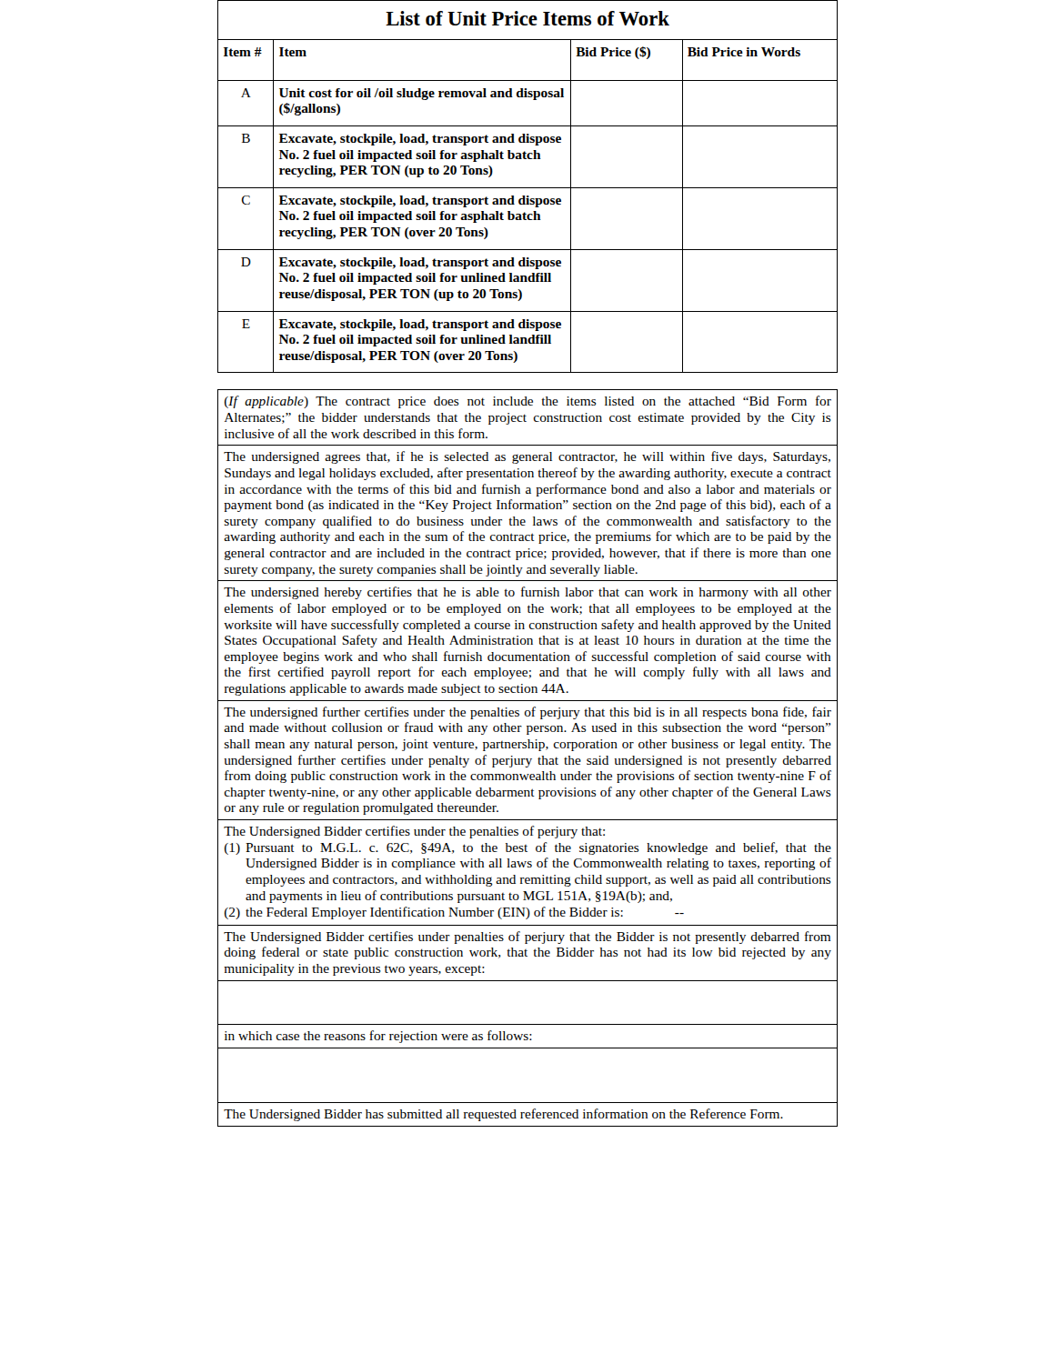List of Unit Price Items of Work
| Item # | Item | Bid Price ($) | Bid Price in Words |
| --- | --- | --- | --- |
| A | Unit cost for oil /oil sludge removal and disposal ($/gallons) | | |
| B | Excavate, stockpile, load, transport and dispose No. 2 fuel oil impacted soil for asphalt batch recycling, PER TON (up to 20 Tons) | | |
| C | Excavate, stockpile, load, transport and dispose No. 2 fuel oil impacted soil for asphalt batch recycling, PER TON (over 20 Tons) | | |
| D | Excavate, stockpile, load, transport and dispose No. 2 fuel oil impacted soil for unlined landfill reuse/disposal, PER TON (up to 20 Tons) | | |
| E | Excavate, stockpile, load, transport and dispose No. 2 fuel oil impacted soil for unlined landfill reuse/disposal, PER TON (over 20 Tons) | | |
| ( If applicable ) The contract price does not include the items listed on the attached “Bid Form for Alternates;” the bidder understands that the project construction cost estimate provided by the City is inclusive of all the work described in this form. |
| The undersigned agrees that, if he is selected as general contractor, he will within five days, Saturdays, Sundays and legal holidays excluded, after presentation thereof by the awarding authority, execute a contract in accordance with the terms of this bid and furnish a performance bond and also a labor and materials or payment bond (as indicated in the “Key Project Information” section on the 2nd page of this bid), each of a surety company qualified to do business under the laws of the commonwealth and satisfactory to the awarding authority and each in the sum of the contract price, the premiums for which are to be paid by the general contractor and are included in the contract price; provided, however, that if there is more than one surety company, the surety companies shall be jointly and severally liable. |
| The undersigned hereby certifies that he is able to furnish labor that can work in harmony with all other elements of labor employed or to be employed on the work; that all employees to be employed at the worksite will have successfully completed a course in construction safety and health approved by the United States Occupational Safety and Health Administration that is at least 10 hours in duration at the time the employee begins work and who shall furnish documentation of successful completion of said course with the first certified payroll report for each employee; and that he will comply fully with all laws and regulations applicable to awards made subject to section 44A. |
| The undersigned further certifies under the penalties of perjury that this bid is in all respects bona fide, fair and made without collusion or fraud with any other person. As used in this subsection the word “person” shall mean any natural person, joint venture, partnership, corporation or other business or legal entity. The undersigned further certifies under penalty of perjury that the said undersigned is not presently debarred from doing public construction work in the commonwealth under the provisions of section twenty-nine F of chapter twenty-nine, or any other applicable debarment provisions of any other chapter of the General Laws or any rule or regulation promulgated thereunder. |
| The Undersigned Bidder certifies under the penalties of perjury that: (1) Pursuant to M.G.L. c. 62C, §49A, to the best of the signatories knowledge and belief, that the Undersigned Bidder is in compliance with all laws of the Commonwealth relating to taxes, reporting of employees and contractors, and withholding and remitting child support, as well as paid all contributions and payments in lieu of contributions pursuant to MGL 151A, §19A(b); and, (2) the Federal Employer Identification Number (EIN) of the Bidder is: -- |
| The Undersigned Bidder certifies under penalties of perjury that the Bidder is not presently debarred from doing federal or state public construction work, that the Bidder has not had its low bid rejected by any municipality in the previous two years, except: |
| in which case the reasons for rejection were as follows: |
| The Undersigned Bidder has submitted all requested referenced information on the Reference Form. |